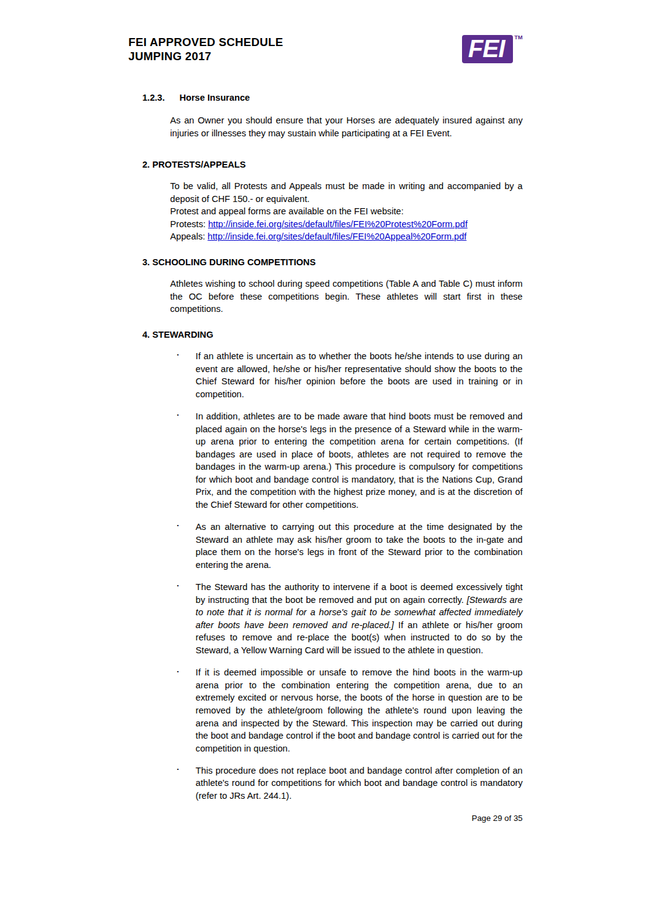FEI APPROVED SCHEDULE
JUMPING 2017
FEI TM
1.2.3. Horse Insurance
As an Owner you should ensure that your Horses are adequately insured against any injuries or illnesses they may sustain while participating at a FEI Event.
PROTESTS/APPEALS
To be valid, all Protests and Appeals must be made in writing and accompanied by a deposit of CHF 150.- or equivalent.
Protest and appeal forms are available on the FEI website:
Protests: http://inside.fei.org/sites/default/files/FEI%20Protest%20Form.pdf
Appeals: http://inside.fei.org/sites/default/files/FEI%20Appeal%20Form.pdf
SCHOOLING DURING COMPETITIONS
Athletes wishing to school during speed competitions (Table A and Table C) must inform the OC before these competitions begin. These athletes will start first in these competitions.
STEWARDING
If an athlete is uncertain as to whether the boots he/she intends to use during an event are allowed, he/she or his/her representative should show the boots to the Chief Steward for his/her opinion before the boots are used in training or in competition.
In addition, athletes are to be made aware that hind boots must be removed and placed again on the horse's legs in the presence of a Steward while in the warm-up arena prior to entering the competition arena for certain competitions. (If bandages are used in place of boots, athletes are not required to remove the bandages in the warm-up arena.) This procedure is compulsory for competitions for which boot and bandage control is mandatory, that is the Nations Cup, Grand Prix, and the competition with the highest prize money, and is at the discretion of the Chief Steward for other competitions.
As an alternative to carrying out this procedure at the time designated by the Steward an athlete may ask his/her groom to take the boots to the in-gate and place them on the horse's legs in front of the Steward prior to the combination entering the arena.
The Steward has the authority to intervene if a boot is deemed excessively tight by instructing that the boot be removed and put on again correctly. [Stewards are to note that it is normal for a horse's gait to be somewhat affected immediately after boots have been removed and re-placed.] If an athlete or his/her groom refuses to remove and re-place the boot(s) when instructed to do so by the Steward, a Yellow Warning Card will be issued to the athlete in question.
If it is deemed impossible or unsafe to remove the hind boots in the warm-up arena prior to the combination entering the competition arena, due to an extremely excited or nervous horse, the boots of the horse in question are to be removed by the athlete/groom following the athlete's round upon leaving the arena and inspected by the Steward. This inspection may be carried out during the boot and bandage control if the boot and bandage control is carried out for the competition in question.
This procedure does not replace boot and bandage control after completion of an athlete's round for competitions for which boot and bandage control is mandatory (refer to JRs Art. 244.1).
Page 29 of 35